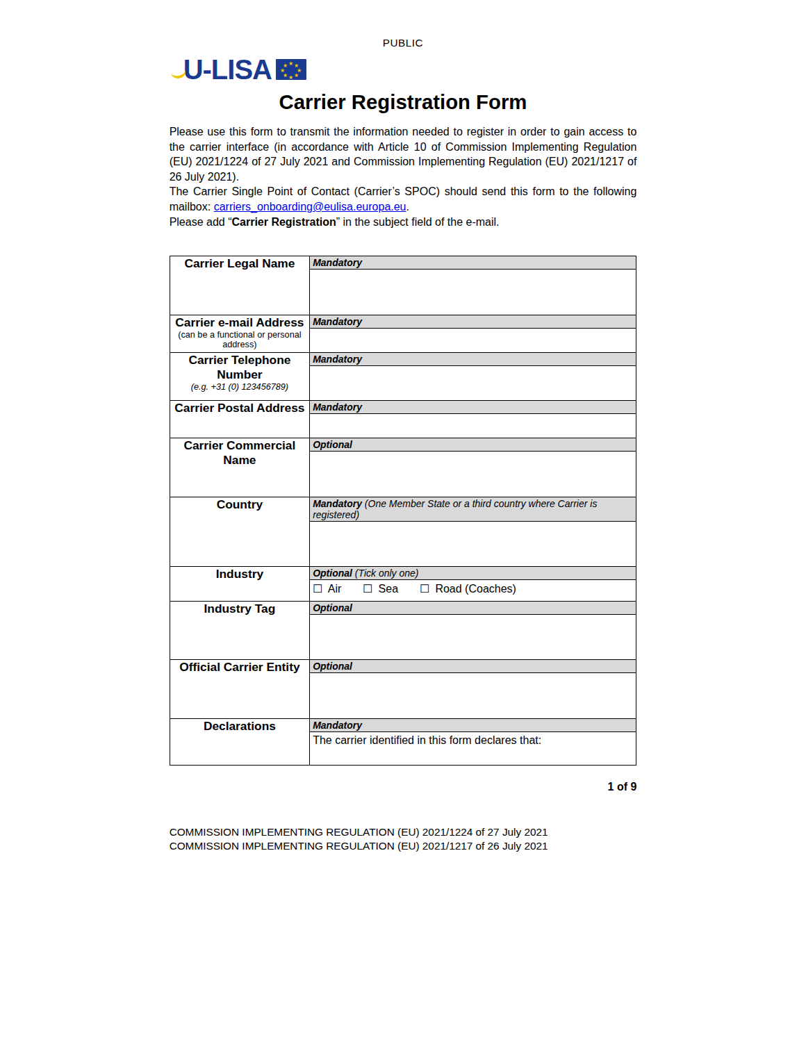PUBLIC
U-LISA ★ ★ ★ ★ ★ ★ ★ ★
Carrier Registration Form
Please use this form to transmit the information needed to register in order to gain access to the carrier interface (in accordance with Article 10 of Commission Implementing Regulation (EU) 2021/1224 of 27 July 2021 and Commission Implementing Regulation (EU) 2021/1217 of 26 July 2021).
The Carrier Single Point of Contact (Carrier’s SPOC) should send this form to the following mailbox: carriers_onboarding@eulisa.europa.eu.
Please add “Carrier Registration” in the subject field of the e-mail.
| Carrier Legal Name | Mandatory |
| Carrier e-mail Address (can be a functional or personal address) | Mandatory |
| Carrier Telephone Number (e.g. +31 (0) 123456789) | Mandatory |
| Carrier Postal Address | Mandatory |
| Carrier Commercial Name | Optional |
| Country | Mandatory (One Member State or a third country where Carrier is registered) |
| Industry | Optional (Tick only one) ☐ Air ☐ Sea ☐ Road (Coaches) |
| Industry Tag | Optional |
| Official Carrier Entity | Optional |
| Declarations | Mandatory The carrier identified in this form declares that: |
1 of 9
COMMISSION IMPLEMENTING REGULATION (EU) 2021/1224 of 27 July 2021
COMMISSION IMPLEMENTING REGULATION (EU) 2021/1217 of 26 July 2021